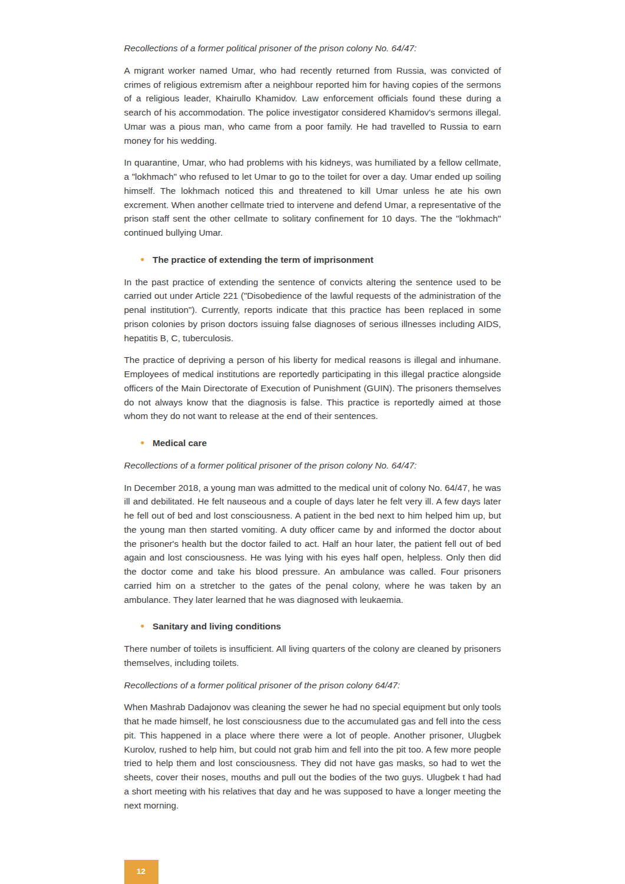Recollections of a former political prisoner of the prison colony No. 64/47:
A migrant worker named Umar, who had recently returned from Russia, was convicted of crimes of religious extremism after a neighbour reported him for having copies of the sermons of a religious leader, Khairullo Khamidov. Law enforcement officials found these during a search of his accommodation. The police investigator considered Khamidov's sermons illegal. Umar was a pious man, who came from a poor family. He had travelled to Russia to earn money for his wedding.
In quarantine, Umar, who had problems with his kidneys, was humiliated by a fellow cellmate, a "lokhmach" who refused to let Umar to go to the toilet for over a day. Umar ended up soiling himself. The lokhmach noticed this and threatened to kill Umar unless he ate his own excrement. When another cellmate tried to intervene and defend Umar, a representative of the prison staff sent the other cellmate to solitary confinement for 10 days. The the "lokhmach" continued bullying Umar.
The practice of extending the term of imprisonment
In the past practice of extending the sentence of convicts altering the sentence used to be carried out under Article 221 ("Disobedience of the lawful requests of the administration of the penal institution"). Currently, reports indicate that this practice has been replaced in some prison colonies by prison doctors issuing false diagnoses of serious illnesses including AIDS, hepatitis B, C, tuberculosis.
The practice of depriving a person of his liberty for medical reasons is illegal and inhumane. Employees of medical institutions are reportedly participating in this illegal practice alongside officers of the Main Directorate of Execution of Punishment (GUIN). The prisoners themselves do not always know that the diagnosis is false. This practice is reportedly aimed at those whom they do not want to release at the end of their sentences.
Medical care
Recollections of a former political prisoner of the prison colony No. 64/47:
In December 2018, a young man was admitted to the medical unit of colony No. 64/47, he was ill and debilitated. He felt nauseous and a couple of days later he felt very ill. A few days later he fell out of bed and lost consciousness. A patient in the bed next to him helped him up, but the young man then started vomiting. A duty officer came by and informed the doctor about the prisoner's health but the doctor failed to act. Half an hour later, the patient fell out of bed again and lost consciousness. He was lying with his eyes half open, helpless. Only then did the doctor come and take his blood pressure. An ambulance was called. Four prisoners carried him on a stretcher to the gates of the penal colony, where he was taken by an ambulance. They later learned that he was diagnosed with leukaemia.
Sanitary and living conditions
There number of toilets is insufficient. All living quarters of the colony are cleaned by prisoners themselves, including toilets.
Recollections of a former political prisoner of the prison colony 64/47:
When Mashrab Dadajonov was cleaning the sewer he had no special equipment but only tools that he made himself, he lost consciousness due to the accumulated gas and fell into the cess pit. This happened in a place where there were a lot of people. Another prisoner, Ulugbek Kurolov, rushed to help him, but could not grab him and fell into the pit too. A few more people tried to help them and lost consciousness. They did not have gas masks, so had to wet the sheets, cover their noses, mouths and pull out the bodies of the two guys. Ulugbek t had had a short meeting with his relatives that day and he was supposed to have a longer meeting the next morning.
12